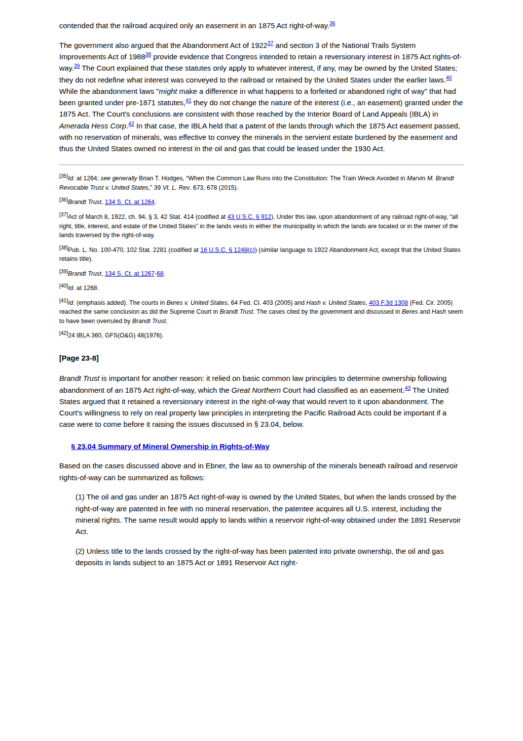contended that the railroad acquired only an easement in an 1875 Act right-of-way.36
The government also argued that the Abandonment Act of 192237 and section 3 of the National Trails System Improvements Act of 198838 provide evidence that Congress intended to retain a reversionary interest in 1875 Act rights-of-way.39 The Court explained that these statutes only apply to whatever interest, if any, may be owned by the United States; they do not redefine what interest was conveyed to the railroad or retained by the United States under the earlier laws.40 While the abandonment laws "might make a difference in what happens to a forfeited or abandoned right of way" that had been granted under pre-1871 statutes,41 they do not change the nature of the interest (i.e., an easement) granted under the 1875 Act. The Court's conclusions are consistent with those reached by the Interior Board of Land Appeals (IBLA) in Amerada Hess Corp.42 In that case, the IBLA held that a patent of the lands through which the 1875 Act easement passed, with no reservation of minerals, was effective to convey the minerals in the servient estate burdened by the easement and thus the United States owned no interest in the oil and gas that could be leased under the 1930 Act.
[35]Id. at 1264; see generally Brian T. Hodges, “When the Common Law Runs into the Constitution: The Train Wreck Avoided in Marvin M. Brandt Revocable Trust v. United States,” 39 Vt. L. Rev. 673, 678 (2015).
[36]Brandt Trust, 134 S. Ct. at 1264.
[37]Act of March 8, 1922, ch. 94, § 3, 42 Stat. 414 (codified at 43 U.S.C. § 912). Under this law, upon abandonment of any railroad right-of-way, “all right, title, interest, and estate of the United States” in the lands vests in either the municipality in which the lands are located or in the owner of the lands traversed by the right-of-way.
[38]Pub. L. No. 100-470, 102 Stat. 2281 (codified at 16 U.S.C. § 1248(c)) (similar language to 1922 Abandonment Act, except that the United States retains title).
[39]Brandt Trust, 134 S. Ct. at 1267-68.
[40]Id. at 1268.
[41]Id. (emphasis added). The courts in Beres v. United States, 64 Fed. Cl. 403 (2005) and Hash v. United States, 403 F.3d 1308 (Fed. Cir. 2005) reached the same conclusion as did the Supreme Court in Brandt Trust. The cases cited by the government and discussed in Beres and Hash seem to have been overruled by Brandt Trust.
[42]24 IBLA 360, GFS(O&G) 48(1976).
[Page 23-8]
Brandt Trust is important for another reason: it relied on basic common law principles to determine ownership following abandonment of an 1875 Act right-of-way, which the Great Northern Court had classified as an easement.43 The United States argued that it retained a reversionary interest in the right-of-way that would revert to it upon abandonment. The Court's willingness to rely on real property law principles in interpreting the Pacific Railroad Acts could be important if a case were to come before it raising the issues discussed in § 23.04, below.
§ 23.04 Summary of Mineral Ownership in Rights-of-Way
Based on the cases discussed above and in Ebner, the law as to ownership of the minerals beneath railroad and reservoir rights-of-way can be summarized as follows:
(1) The oil and gas under an 1875 Act right-of-way is owned by the United States, but when the lands crossed by the right-of-way are patented in fee with no mineral reservation, the patentee acquires all U.S. interest, including the mineral rights. The same result would apply to lands within a reservoir right-of-way obtained under the 1891 Reservoir Act.
(2) Unless title to the lands crossed by the right-of-way has been patented into private ownership, the oil and gas deposits in lands subject to an 1875 Act or 1891 Reservoir Act right-